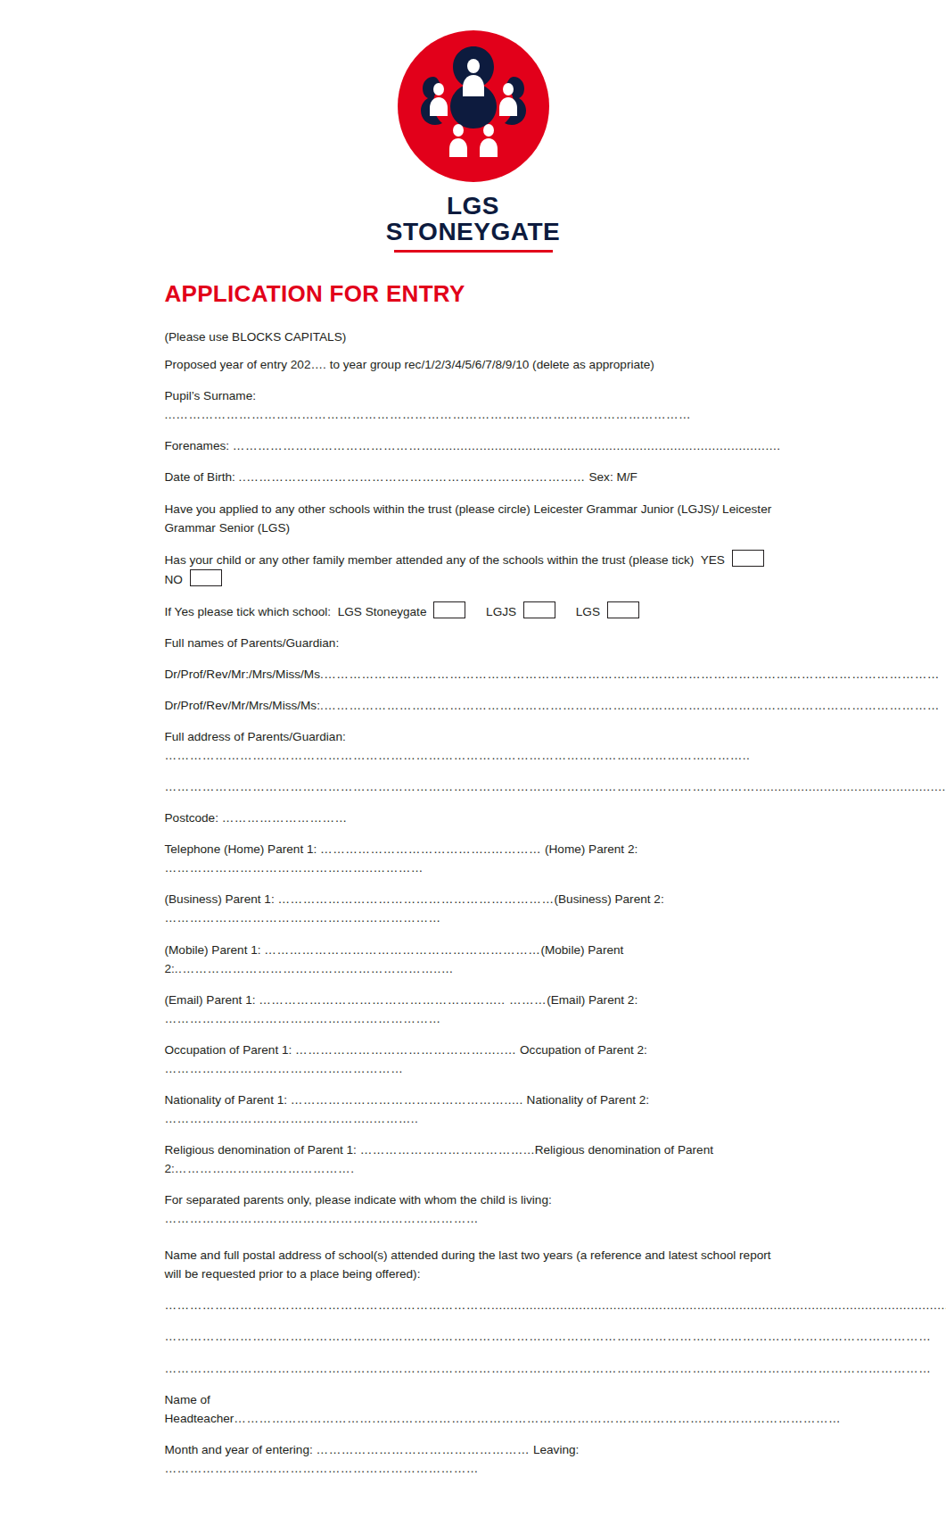LGS STONEYGATE
APPLICATION FOR ENTRY
(Please use BLOCKS CAPITALS)
Proposed year of entry 202…. to year group rec/1/2/3/4/5/6/7/8/9/10 (delete as appropriate)
Pupil’s Surname: ...……………………………………………………………………………………………………………
Forenames: …………………………………………...........................................................................................
Date of Birth: ..……………………………………………………………………… Sex: M/F
Have you applied to any other schools within the trust (please circle) Leicester Grammar Junior (LGJS)/ Leicester Grammar Senior (LGS)
Has your child or any other family member attended any of the schools within the trust (please tick) YES NO
If Yes please tick which school: LGS Stoneygate LGJS LGS
Full names of Parents/Guardian:
Dr/Prof/Rev/Mr:/Mrs/Miss/Ms.…………………………………………………………………………………………………………………………………
Dr/Prof/Rev/Mr/Mrs/Miss/Ms:.…………………………………………………………………………………………………………………………………
Full address of Parents/Guardian: …………………………………………………………………………………………………………………………..
…………………………………………………………………………………………………………………………….....................................................
Postcode: …………………………
Telephone (Home) Parent 1: …………………………………..………… (Home) Parent 2: …………………………………………..…………
(Business) Parent 1: …………………………………………………………(Business) Parent 2: …………………………………………………………
(Mobile) Parent 1: …………………………………………………………(Mobile) Parent 2:..……………………………………………………..…
(Email) Parent 1: ………………………………………………….. ………(Email) Parent 2: …………………………………………………………
Occupation of Parent 1: …………………………………………..… Occupation of Parent 2: …………………………………………………
Nationality of Parent 1: ……………………………………………..... Nationality of Parent 2: …………………………………………..………..
Religious denomination of Parent 1: …………………………………... Religious denomination of Parent 2:…………………………………….
For separated parents only, please indicate with whom the child is living: …………………………………………………………………
Name and full postal address of school(s) attended during the last two years (a reference and latest school report will be requested prior to a place being offered):
…………………………………………………………………….........................................................................................................................
…………………………………………………………………………………………………………………………………………………………………
…………………………………………………………………………………………………………………………………………………………………
Name of Headteacher…………………………….…………………………………………………………………………………………………
Month and year of entering: …………………………………………… Leaving: …………………………………………………………………